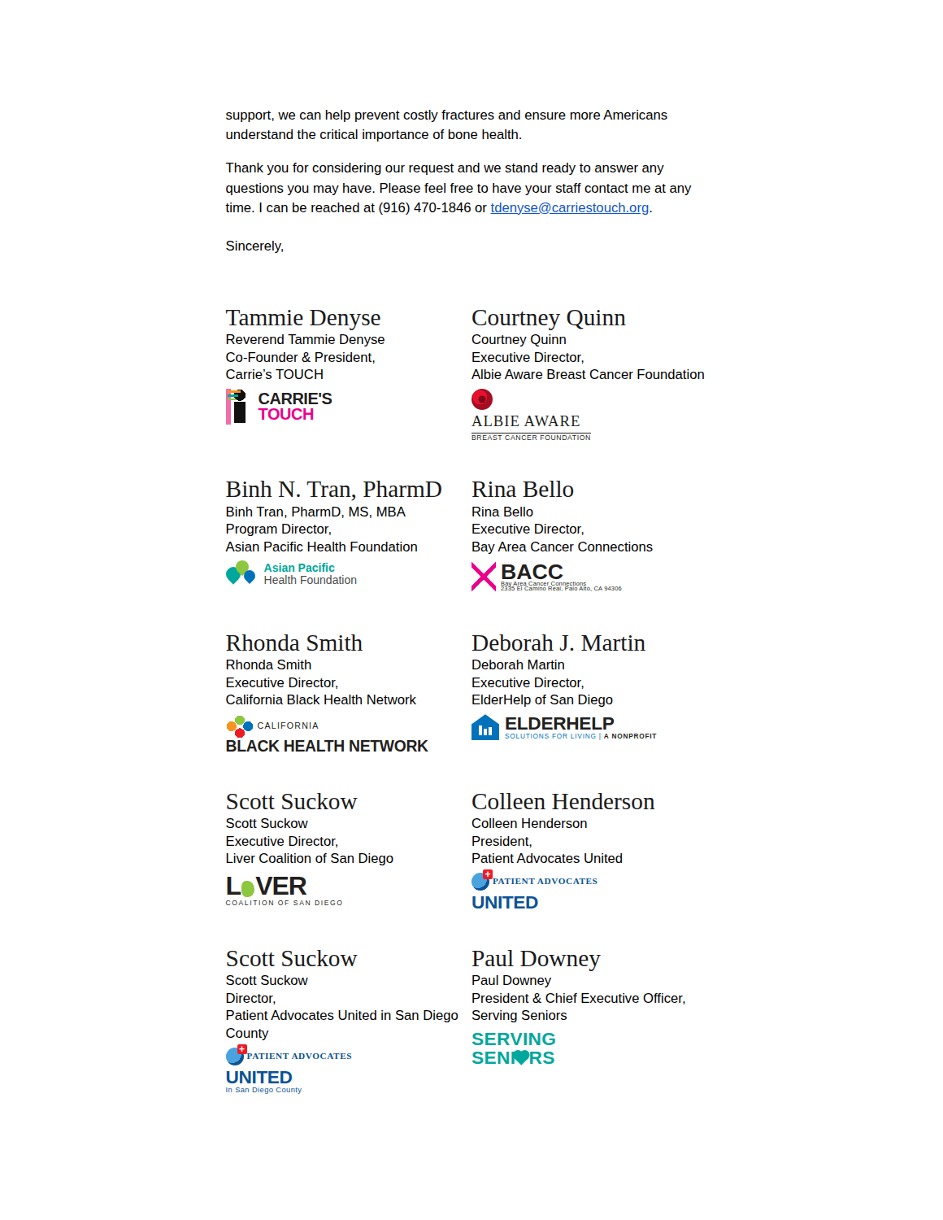support, we can help prevent costly fractures and ensure more Americans understand the critical importance of bone health.
Thank you for considering our request and we stand ready to answer any questions you may have. Please feel free to have your staff contact me at any time. I can be reached at (916) 470-1846 or tdenyse@carriestouch.org.
Sincerely,
| Tammie Denyse Reverend Tammie Denyse Co-Founder & President, Carrie’s TOUCH CARRIE'S TOUCH | Courtney Quinn Courtney Quinn Executive Director, Albie Aware Breast Cancer Foundation ALBIE AWARE BREAST CANCER FOUNDATION |
| Binh N. Tran, PharmD Binh Tran, PharmD, MS, MBA Program Director, Asian Pacific Health Foundation Asian Pacific Health Foundation | Rina Bello Rina Bello Executive Director, Bay Area Cancer Connections BACC Bay Area Cancer Connections 2335 El Camino Real, Palo Alto, CA 94306 |
| Rhonda Smith Rhonda Smith Executive Director, California Black Health Network CALIFORNIA BLACK HEALTH NETWORK | Deborah J. Martin Deborah Martin Executive Director, ElderHelp of San Diego ELDERHELP SOLUTIONS FOR LIVING / A NONPROFIT |
| Scott Suckow Scott Suckow Executive Director, Liver Coalition of San Diego L VER COALITION OF SAN DIEGO | Colleen Henderson Colleen Henderson President, Patient Advocates United PATIENT ADVOCATES UNITED |
| Scott Suckow Scott Suckow Director, Patient Advocates United in San Diego County PATIENT ADVOCATES UNITED In San Diego County | Paul Downey Paul Downey President & Chief Executive Officer, Serving Seniors SERVING SENI RS |